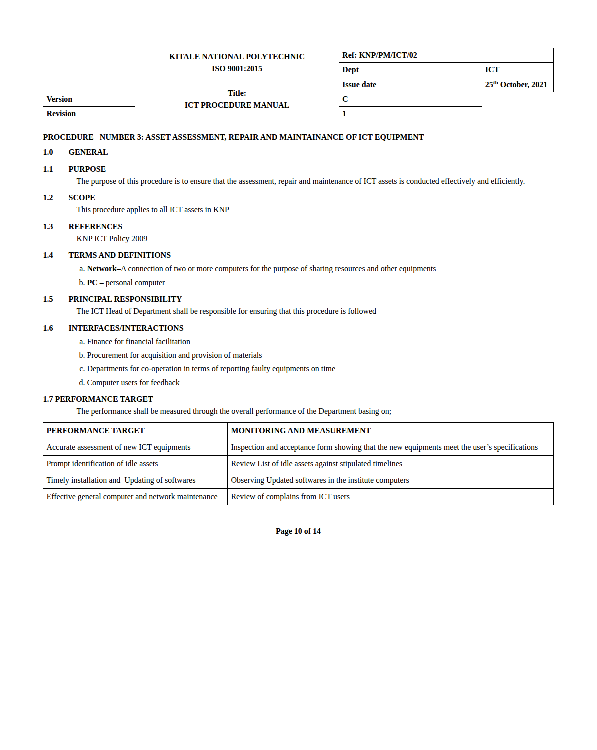| | KITALE NATIONAL POLYTECHNIC ISO 9001:2015 | Ref: KNP/PM/ICT/02 |
| Dept | ICT |
| Title: ICT PROCEDURE MANUAL | Issue date | 25 th October, 2021 |
| Version | C |
| Revision | 1 |
PROCEDURE NUMBER 3: ASSET ASSESSMENT, REPAIR AND MAINTAINANCE OF ICT EQUIPMENT
1.0 GENERAL
1.1 PURPOSE
The purpose of this procedure is to ensure that the assessment, repair and maintenance of ICT assets is conducted effectively and efficiently.
1.2 SCOPE
This procedure applies to all ICT assets in KNP
1.3 REFERENCES
KNP ICT Policy 2009
1.4 TERMS AND DEFINITIONS
Network–A connection of two or more computers for the purpose of sharing resources and other equipments
PC – personal computer
1.5 PRINCIPAL RESPONSIBILITY
The ICT Head of Department shall be responsible for ensuring that this procedure is followed
1.6 INTERFACES/INTERACTIONS
Finance for financial facilitation
Procurement for acquisition and provision of materials
Departments for co-operation in terms of reporting faulty equipments on time
Computer users for feedback
1.7 PERFORMANCE TARGET
The performance shall be measured through the overall performance of the Department basing on;
| PERFORMANCE TARGET | MONITORING AND MEASUREMENT |
| --- | --- |
| Accurate assessment of new ICT equipments | Inspection and acceptance form showing that the new equipments meet the user’s specifications |
| Prompt identification of idle assets | Review List of idle assets against stipulated timelines |
| Timely installation and Updating of softwares | Observing Updated softwares in the institute computers |
| Effective general computer and network maintenance | Review of complains from ICT users |
Page 10 of 14